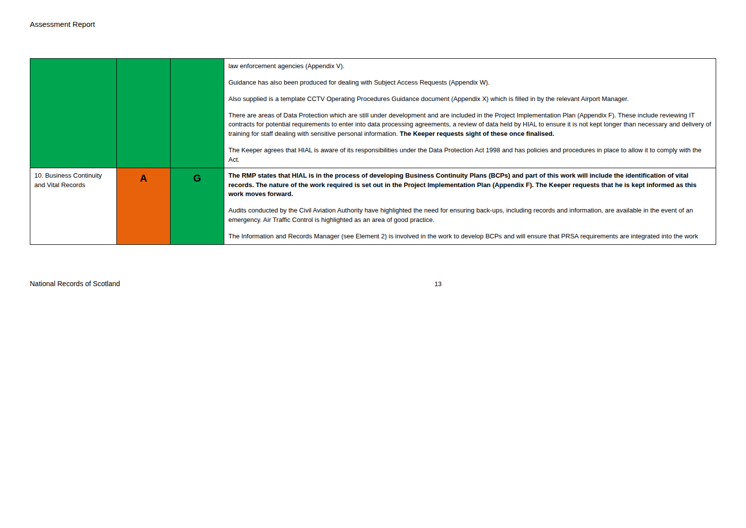Assessment Report
| | | | law enforcement agencies (Appendix V). Guidance has also been produced for dealing with Subject Access Requests (Appendix W). Also supplied is a template CCTV Operating Procedures Guidance document (Appendix X) which is filled in by the relevant Airport Manager. There are areas of Data Protection which are still under development and are included in the Project Implementation Plan (Appendix F). These include reviewing IT contracts for potential requirements to enter into data processing agreements, a review of data held by HIAL to ensure it is not kept longer than necessary and delivery of training for staff dealing with sensitive personal information. The Keeper requests sight of these once finalised. The Keeper agrees that HIAL is aware of its responsibilities under the Data Protection Act 1998 and has policies and procedures in place to allow it to comply with the Act. |
| 10. Business Continuity and Vital Records | A | G | The RMP states that HIAL is in the process of developing Business Continuity Plans (BCPs) and part of this work will include the identification of vital records. The nature of the work required is set out in the Project Implementation Plan (Appendix F). The Keeper requests that he is kept informed as this work moves forward. Audits conducted by the Civil Aviation Authority have highlighted the need for ensuring back-ups, including records and information, are available in the event of an emergency. Air Traffic Control is highlighted as an area of good practice. The Information and Records Manager (see Element 2) is involved in the work to develop BCPs and will ensure that PRSA requirements are integrated into the work |
National Records of Scotland
13